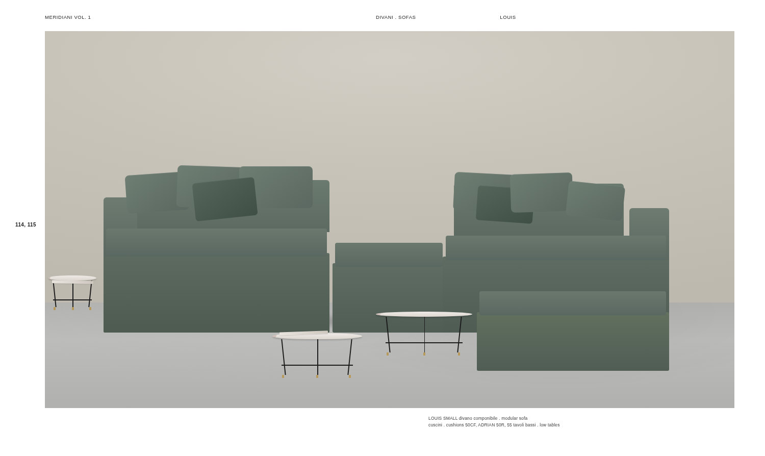Meridiani Vol. 1
Divani . Sofas
Louis
114, 115
LOUIS SMALL divano componibile . modular sofa
cuscini . cushions 50CF, ADRIAN 50R, 55 tavoli bassi . low tables